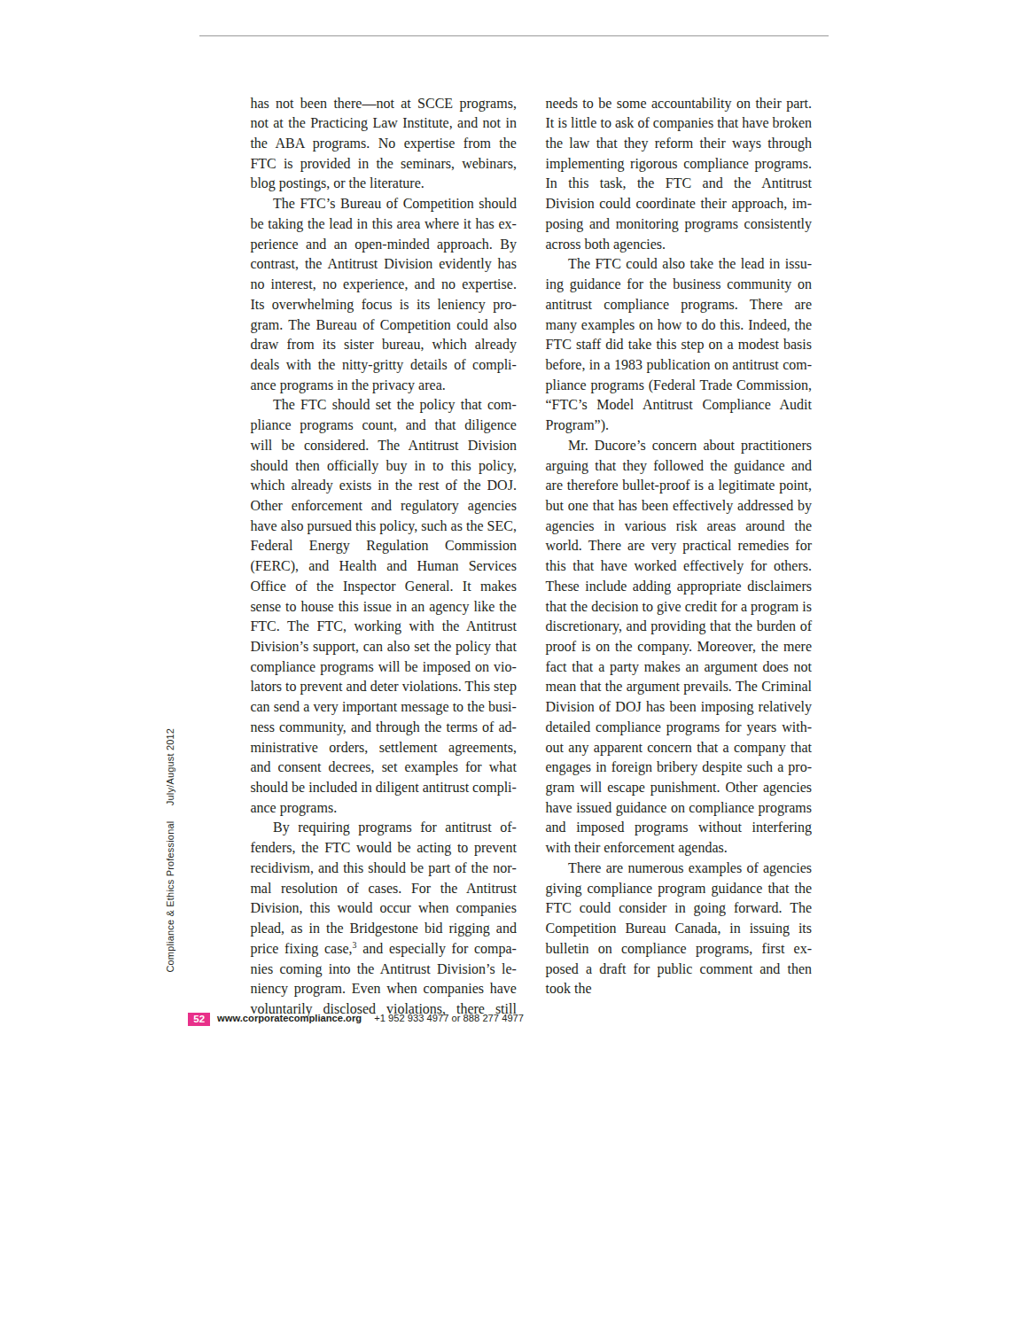Compliance & Ethics Professional July/August 2012
has not been there—not at SCCE programs, not at the Practicing Law Institute, and not in the ABA programs. No expertise from the FTC is provided in the seminars, webinars, blog postings, or the literature.
The FTC’s Bureau of Competition should be taking the lead in this area where it has experience and an open-minded approach. By contrast, the Antitrust Division evidently has no interest, no experience, and no expertise. Its overwhelming focus is its leniency program. The Bureau of Competition could also draw from its sister bureau, which already deals with the nitty-gritty details of compliance programs in the privacy area.
The FTC should set the policy that compliance programs count, and that diligence will be considered. The Antitrust Division should then officially buy in to this policy, which already exists in the rest of the DOJ. Other enforcement and regulatory agencies have also pursued this policy, such as the SEC, Federal Energy Regulation Commission (FERC), and Health and Human Services Office of the Inspector General. It makes sense to house this issue in an agency like the FTC. The FTC, working with the Antitrust Division’s support, can also set the policy that compliance programs will be imposed on violators to prevent and deter violations. This step can send a very important message to the business community, and through the terms of administrative orders, settlement agreements, and consent decrees, set examples for what should be included in diligent antitrust compliance programs.
By requiring programs for antitrust offenders, the FTC would be acting to prevent recidivism, and this should be part of the normal resolution of cases. For the Antitrust Division, this would occur when companies plead, as in the Bridgestone bid rigging and price fixing case,3 and especially for companies coming into the Antitrust Division’s leniency program. Even when companies have voluntarily disclosed violations, there still needs to be some accountability on their part. It is little to ask of companies that have broken the law that they reform their ways through implementing rigorous compliance programs. In this task, the FTC and the Antitrust Division could coordinate their approach, imposing and monitoring programs consistently across both agencies.
The FTC could also take the lead in issuing guidance for the business community on antitrust compliance programs. There are many examples on how to do this. Indeed, the FTC staff did take this step on a modest basis before, in a 1983 publication on antitrust compliance programs (Federal Trade Commission, “FTC’s Model Antitrust Compliance Audit Program”).
Mr. Ducore’s concern about practitioners arguing that they followed the guidance and are therefore bullet-proof is a legitimate point, but one that has been effectively addressed by agencies in various risk areas around the world. There are very practical remedies for this that have worked effectively for others. These include adding appropriate disclaimers that the decision to give credit for a program is discretionary, and providing that the burden of proof is on the company. Moreover, the mere fact that a party makes an argument does not mean that the argument prevails. The Criminal Division of DOJ has been imposing relatively detailed compliance programs for years without any apparent concern that a company that engages in foreign bribery despite such a program will escape punishment. Other agencies have issued guidance on compliance programs and imposed programs without interfering with their enforcement agendas.
There are numerous examples of agencies giving compliance program guidance that the FTC could consider in going forward. The Competition Bureau Canada, in issuing its bulletin on compliance programs, first exposed a draft for public comment and then took the
52 www.corporatecompliance.org +1 952 933 4977 or 888 277 4977